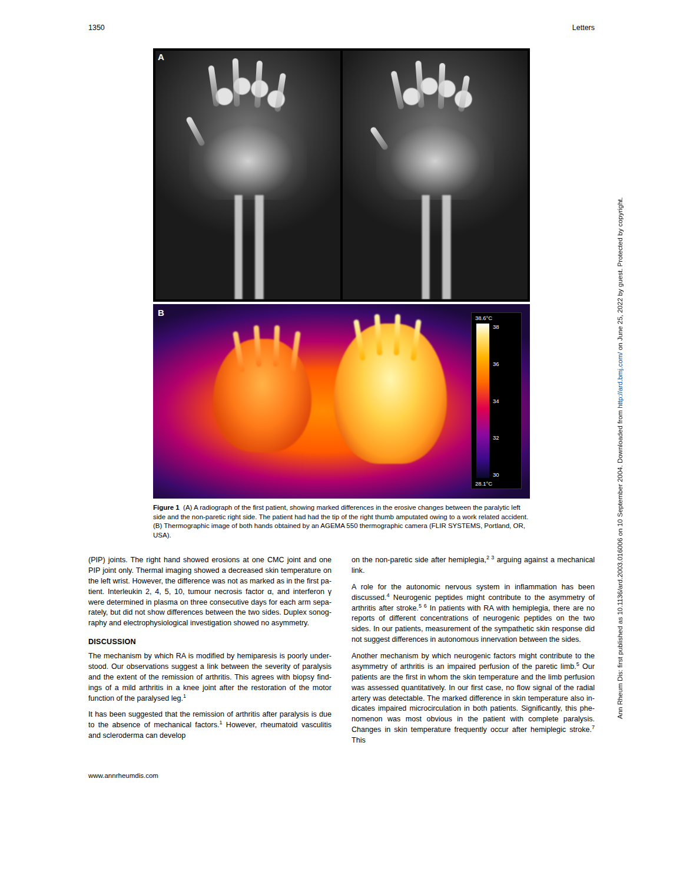1350 Letters
Ann Rheum Dis: first published as 10.1136/ard.2003.016006 on 10 September 2004. Downloaded from http://ard.bmj.com/ on June 25, 2022 by guest. Protected by copyright.
A
B
38.6°C
38 36 34 32 30
28.1°C
Figure 1 (A) A radiograph of the first patient, showing marked differences in the erosive changes between the paralytic left side and the non-paretic right side. The patient had had the tip of the right thumb amputated owing to a work related accident. (B) Thermographic image of both hands obtained by an AGEMA 550 thermographic camera (FLIR SYSTEMS, Portland, OR, USA).
(PIP) joints. The right hand showed erosions at one CMC joint and one PIP joint only. Thermal imaging showed a decreased skin temperature on the left wrist. However, the difference was not as marked as in the first patient. Interleukin 2, 4, 5, 10, tumour necrosis factor α, and interferon γ were determined in plasma on three consecutive days for each arm separately, but did not show differences between the two sides. Duplex sonography and electrophysiological investigation showed no asymmetry.
DISCUSSION
The mechanism by which RA is modified by hemiparesis is poorly understood. Our observations suggest a link between the severity of paralysis and the extent of the remission of arthritis. This agrees with biopsy findings of a mild arthritis in a knee joint after the restoration of the motor function of the paralysed leg.1
It has been suggested that the remission of arthritis after paralysis is due to the absence of mechanical factors.1 However, rheumatoid vasculitis and scleroderma can develop
on the non-paretic side after hemiplegia,2 3 arguing against a mechanical link.
A role for the autonomic nervous system in inflammation has been discussed.4 Neurogenic peptides might contribute to the asymmetry of arthritis after stroke.5 6 In patients with RA with hemiplegia, there are no reports of different concentrations of neurogenic peptides on the two sides. In our patients, measurement of the sympathetic skin response did not suggest differences in autonomous innervation between the sides.
Another mechanism by which neurogenic factors might contribute to the asymmetry of arthritis is an impaired perfusion of the paretic limb.5 Our patients are the first in whom the skin temperature and the limb perfusion was assessed quantitatively. In our first case, no flow signal of the radial artery was detectable. The marked difference in skin temperature also indicates impaired microcirculation in both patients. Significantly, this phenomenon was most obvious in the patient with complete paralysis. Changes in skin temperature frequently occur after hemiplegic stroke.7 This
www.annrheumdis.com